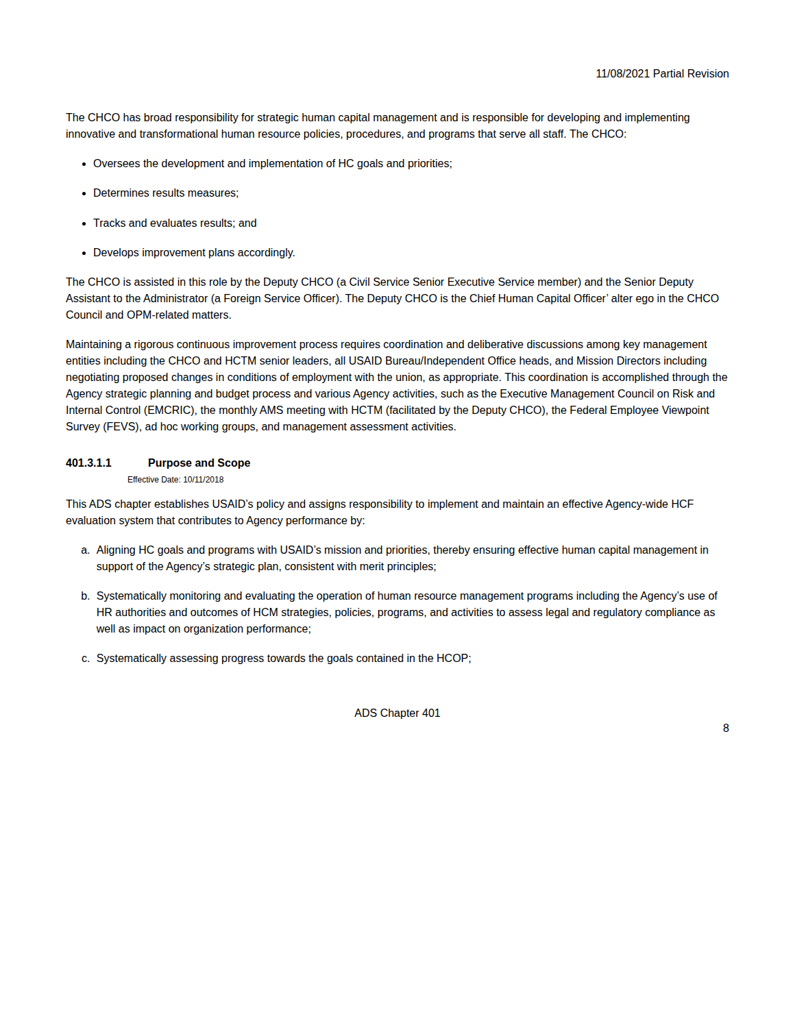11/08/2021 Partial Revision
The CHCO has broad responsibility for strategic human capital management and is responsible for developing and implementing innovative and transformational human resource policies, procedures, and programs that serve all staff. The CHCO:
Oversees the development and implementation of HC goals and priorities;
Determines results measures;
Tracks and evaluates results; and
Develops improvement plans accordingly.
The CHCO is assisted in this role by the Deputy CHCO (a Civil Service Senior Executive Service member) and the Senior Deputy Assistant to the Administrator (a Foreign Service Officer). The Deputy CHCO is the Chief Human Capital Officer’ alter ego in the CHCO Council and OPM-related matters.
Maintaining a rigorous continuous improvement process requires coordination and deliberative discussions among key management entities including the CHCO and HCTM senior leaders, all USAID Bureau/Independent Office heads, and Mission Directors including negotiating proposed changes in conditions of employment with the union, as appropriate. This coordination is accomplished through the Agency strategic planning and budget process and various Agency activities, such as the Executive Management Council on Risk and Internal Control (EMCRIC), the monthly AMS meeting with HCTM (facilitated by the Deputy CHCO), the Federal Employee Viewpoint Survey (FEVS), ad hoc working groups, and management assessment activities.
401.3.1.1 Purpose and Scope
Effective Date: 10/11/2018
This ADS chapter establishes USAID’s policy and assigns responsibility to implement and maintain an effective Agency-wide HCF evaluation system that contributes to Agency performance by:
Aligning HC goals and programs with USAID’s mission and priorities, thereby ensuring effective human capital management in support of the Agency’s strategic plan, consistent with merit principles;
Systematically monitoring and evaluating the operation of human resource management programs including the Agency’s use of HR authorities and outcomes of HCM strategies, policies, programs, and activities to assess legal and regulatory compliance as well as impact on organization performance;
Systematically assessing progress towards the goals contained in the HCOP;
ADS Chapter 401 8